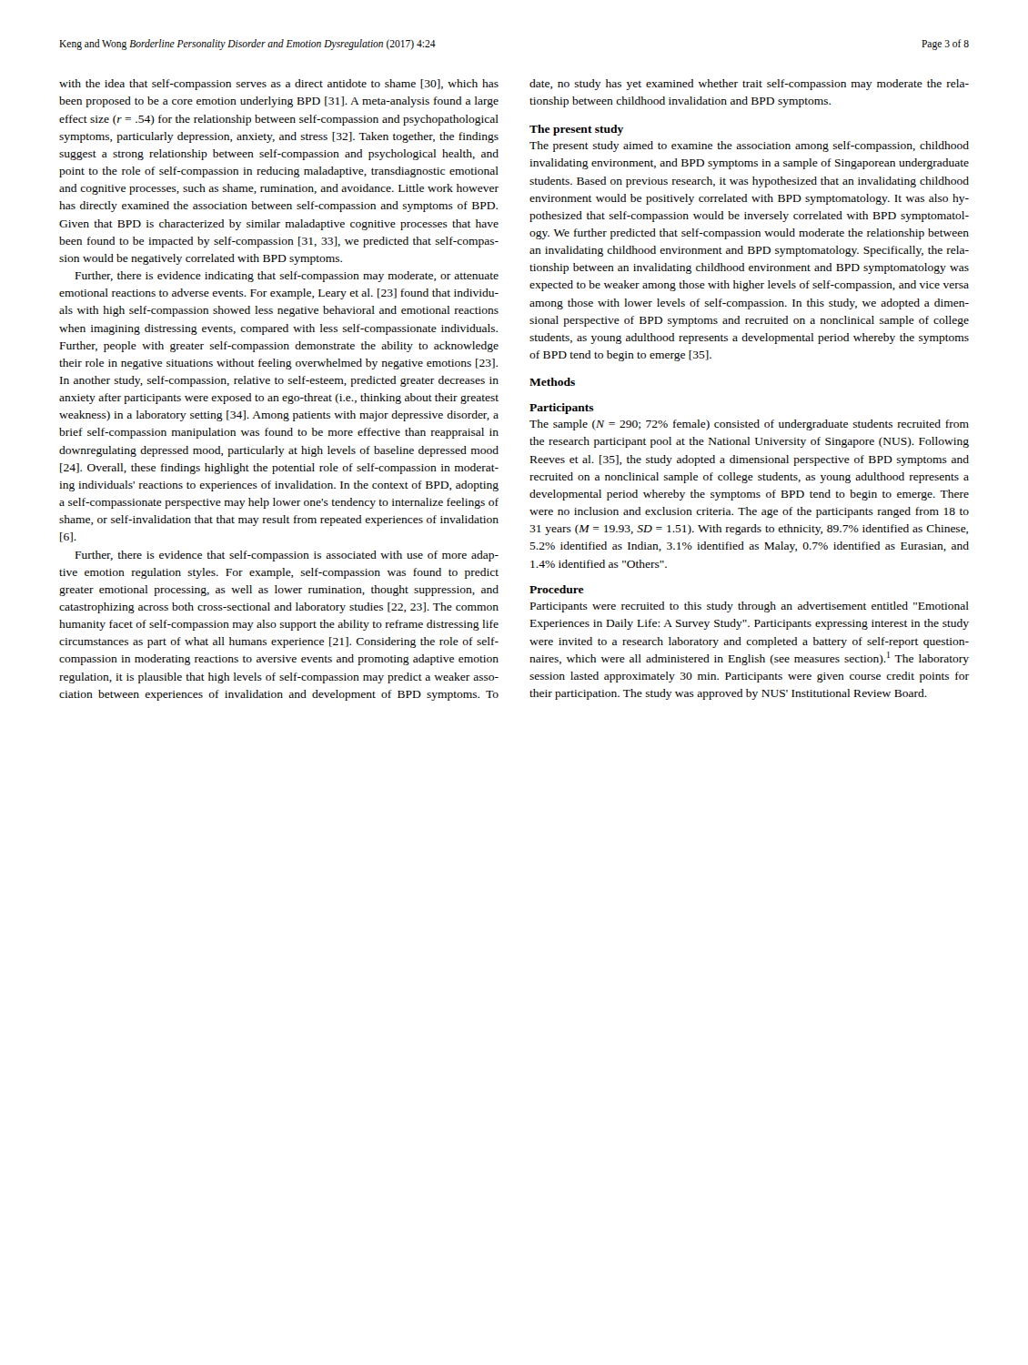Keng and Wong Borderline Personality Disorder and Emotion Dysregulation (2017) 4:24
Page 3 of 8
with the idea that self-compassion serves as a direct antidote to shame [30], which has been proposed to be a core emotion underlying BPD [31]. A meta-analysis found a large effect size (r = .54) for the relationship between self-compassion and psychopathological symptoms, particularly depression, anxiety, and stress [32]. Taken together, the findings suggest a strong relationship between self-compassion and psychological health, and point to the role of self-compassion in reducing maladaptive, transdiagnostic emotional and cognitive processes, such as shame, rumination, and avoidance. Little work however has directly examined the association between self-compassion and symptoms of BPD. Given that BPD is characterized by similar maladaptive cognitive processes that have been found to be impacted by self-compassion [31, 33], we predicted that self-compassion would be negatively correlated with BPD symptoms.
Further, there is evidence indicating that self-compassion may moderate, or attenuate emotional reactions to adverse events. For example, Leary et al. [23] found that individuals with high self-compassion showed less negative behavioral and emotional reactions when imagining distressing events, compared with less self-compassionate individuals. Further, people with greater self-compassion demonstrate the ability to acknowledge their role in negative situations without feeling overwhelmed by negative emotions [23]. In another study, self-compassion, relative to self-esteem, predicted greater decreases in anxiety after participants were exposed to an ego-threat (i.e., thinking about their greatest weakness) in a laboratory setting [34]. Among patients with major depressive disorder, a brief self-compassion manipulation was found to be more effective than reappraisal in downregulating depressed mood, particularly at high levels of baseline depressed mood [24]. Overall, these findings highlight the potential role of self-compassion in moderating individuals' reactions to experiences of invalidation. In the context of BPD, adopting a self-compassionate perspective may help lower one's tendency to internalize feelings of shame, or self-invalidation that that may result from repeated experiences of invalidation [6].
Further, there is evidence that self-compassion is associated with use of more adaptive emotion regulation styles. For example, self-compassion was found to predict greater emotional processing, as well as lower rumination, thought suppression, and catastrophizing across both cross-sectional and laboratory studies [22, 23]. The common humanity facet of self-compassion may also support the ability to reframe distressing life circumstances as part of what all humans experience [21]. Considering the role of self-compassion in moderating reactions to aversive events and promoting adaptive emotion regulation, it is plausible that high levels of self-compassion may predict a weaker association between experiences of invalidation and development of BPD symptoms. To date, no study has yet examined whether trait self-compassion may moderate the relationship between childhood invalidation and BPD symptoms.
The present study
The present study aimed to examine the association among self-compassion, childhood invalidating environment, and BPD symptoms in a sample of Singaporean undergraduate students. Based on previous research, it was hypothesized that an invalidating childhood environment would be positively correlated with BPD symptomatology. It was also hypothesized that self-compassion would be inversely correlated with BPD symptomatology. We further predicted that self-compassion would moderate the relationship between an invalidating childhood environment and BPD symptomatology. Specifically, the relationship between an invalidating childhood environment and BPD symptomatology was expected to be weaker among those with higher levels of self-compassion, and vice versa among those with lower levels of self-compassion. In this study, we adopted a dimensional perspective of BPD symptoms and recruited on a nonclinical sample of college students, as young adulthood represents a developmental period whereby the symptoms of BPD tend to begin to emerge [35].
Methods
Participants
The sample (N = 290; 72% female) consisted of undergraduate students recruited from the research participant pool at the National University of Singapore (NUS). Following Reeves et al. [35], the study adopted a dimensional perspective of BPD symptoms and recruited on a nonclinical sample of college students, as young adulthood represents a developmental period whereby the symptoms of BPD tend to begin to emerge. There were no inclusion and exclusion criteria. The age of the participants ranged from 18 to 31 years (M = 19.93, SD = 1.51). With regards to ethnicity, 89.7% identified as Chinese, 5.2% identified as Indian, 3.1% identified as Malay, 0.7% identified as Eurasian, and 1.4% identified as "Others".
Procedure
Participants were recruited to this study through an advertisement entitled "Emotional Experiences in Daily Life: A Survey Study". Participants expressing interest in the study were invited to a research laboratory and completed a battery of self-report questionnaires, which were all administered in English (see measures section).1 The laboratory session lasted approximately 30 min. Participants were given course credit points for their participation. The study was approved by NUS' Institutional Review Board.